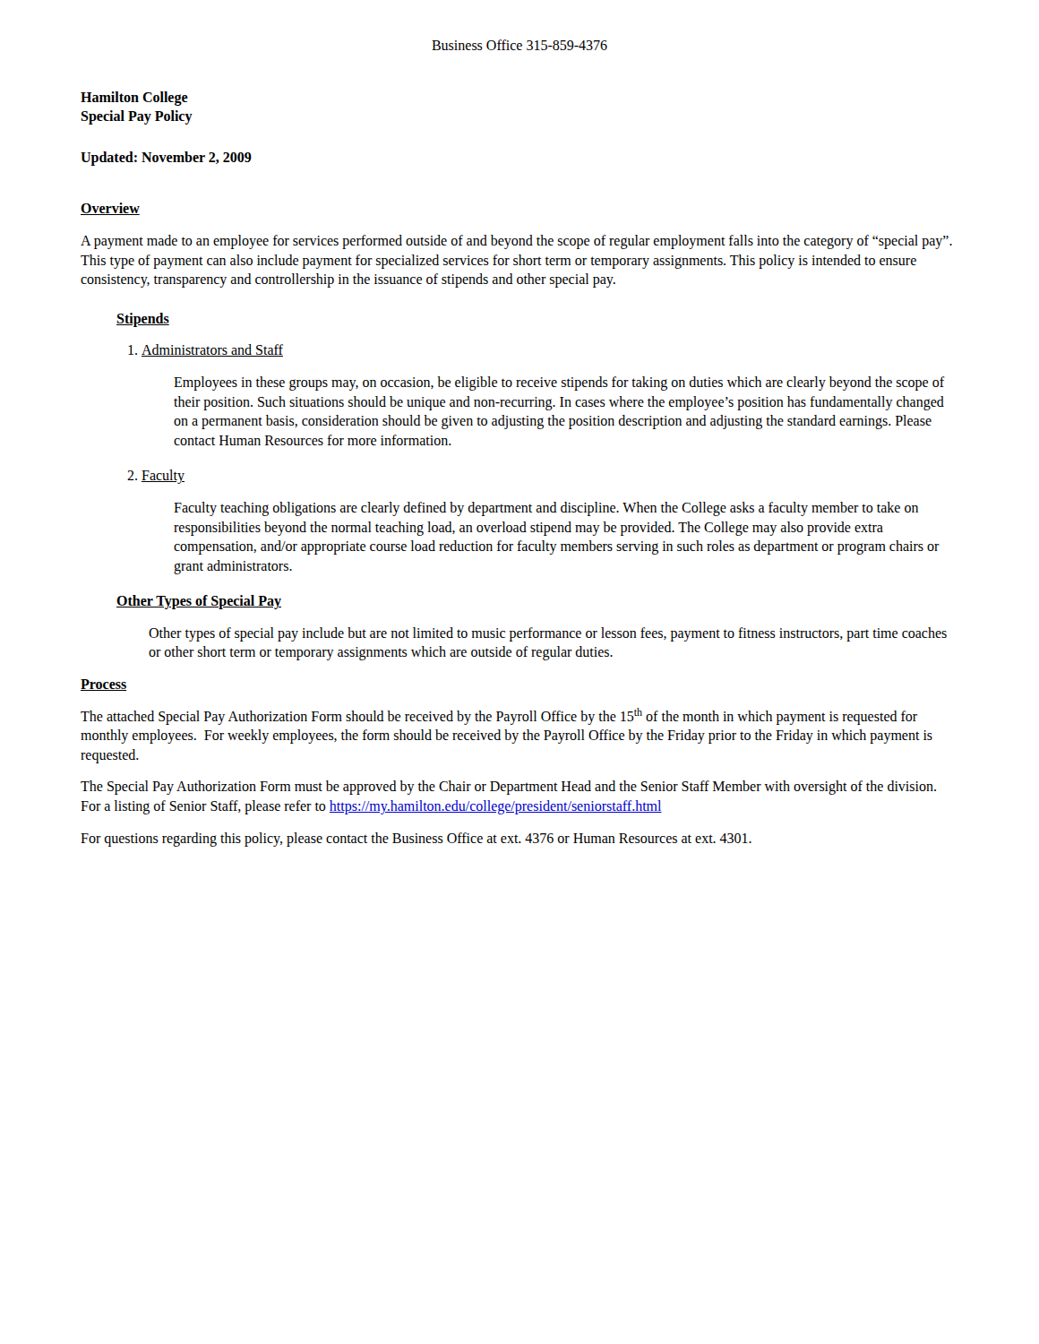Business Office 315-859-4376
Hamilton College Special Pay Policy
Updated: November 2, 2009
Overview
A payment made to an employee for services performed outside of and beyond the scope of regular employment falls into the category of “special pay”. This type of payment can also include payment for specialized services for short term or temporary assignments. This policy is intended to ensure consistency, transparency and controllership in the issuance of stipends and other special pay.
Stipends
Administrators and Staff
Employees in these groups may, on occasion, be eligible to receive stipends for taking on duties which are clearly beyond the scope of their position. Such situations should be unique and non-recurring. In cases where the employee’s position has fundamentally changed on a permanent basis, consideration should be given to adjusting the position description and adjusting the standard earnings. Please contact Human Resources for more information.
Faculty
Faculty teaching obligations are clearly defined by department and discipline. When the College asks a faculty member to take on responsibilities beyond the normal teaching load, an overload stipend may be provided. The College may also provide extra compensation, and/or appropriate course load reduction for faculty members serving in such roles as department or program chairs or grant administrators.
Other Types of Special Pay
Other types of special pay include but are not limited to music performance or lesson fees, payment to fitness instructors, part time coaches or other short term or temporary assignments which are outside of regular duties.
Process
The attached Special Pay Authorization Form should be received by the Payroll Office by the 15th of the month in which payment is requested for monthly employees. For weekly employees, the form should be received by the Payroll Office by the Friday prior to the Friday in which payment is requested.
The Special Pay Authorization Form must be approved by the Chair or Department Head and the Senior Staff Member with oversight of the division. For a listing of Senior Staff, please refer to https://my.hamilton.edu/college/president/seniorstaff.html
For questions regarding this policy, please contact the Business Office at ext. 4376 or Human Resources at ext. 4301.